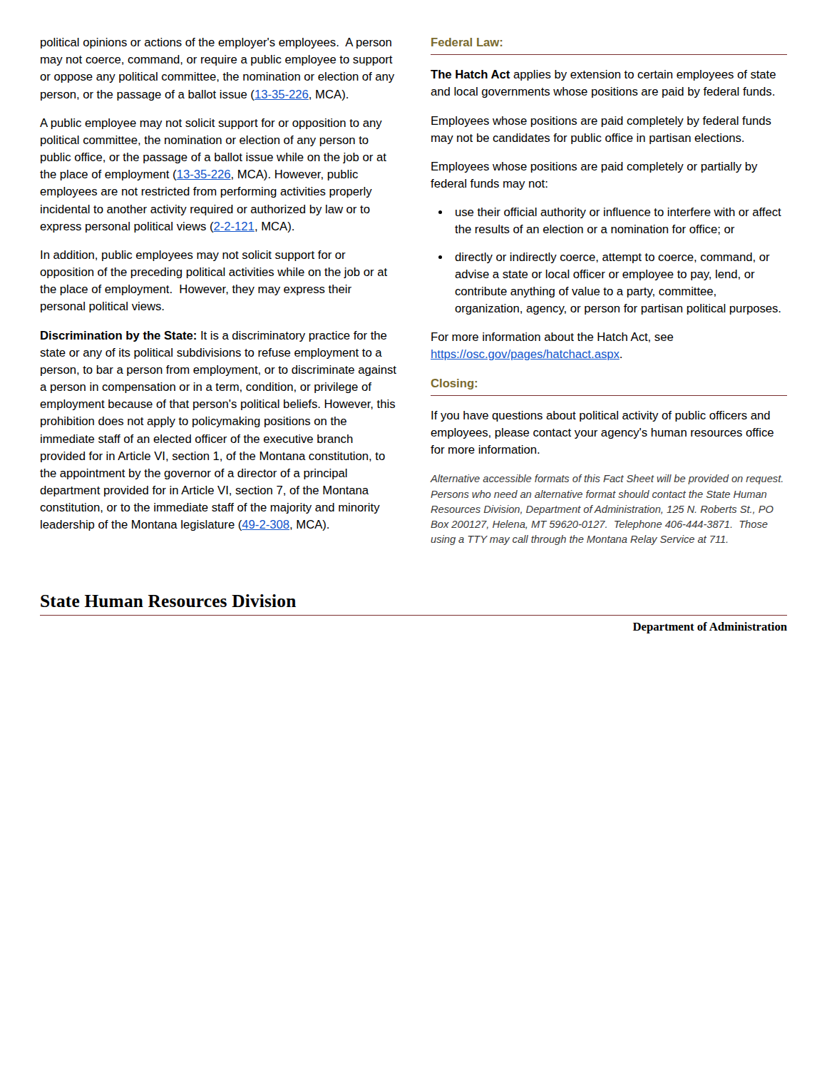political opinions or actions of the employer's employees. A person may not coerce, command, or require a public employee to support or oppose any political committee, the nomination or election of any person, or the passage of a ballot issue (13-35-226, MCA).
A public employee may not solicit support for or opposition to any political committee, the nomination or election of any person to public office, or the passage of a ballot issue while on the job or at the place of employment (13-35-226, MCA). However, public employees are not restricted from performing activities properly incidental to another activity required or authorized by law or to express personal political views (2-2-121, MCA).
In addition, public employees may not solicit support for or opposition of the preceding political activities while on the job or at the place of employment. However, they may express their personal political views.
Discrimination by the State: It is a discriminatory practice for the state or any of its political subdivisions to refuse employment to a person, to bar a person from employment, or to discriminate against a person in compensation or in a term, condition, or privilege of employment because of that person's political beliefs. However, this prohibition does not apply to policymaking positions on the immediate staff of an elected officer of the executive branch provided for in Article VI, section 1, of the Montana constitution, to the appointment by the governor of a director of a principal department provided for in Article VI, section 7, of the Montana constitution, or to the immediate staff of the majority and minority leadership of the Montana legislature (49-2-308, MCA).
Federal Law:
The Hatch Act applies by extension to certain employees of state and local governments whose positions are paid by federal funds.
Employees whose positions are paid completely by federal funds may not be candidates for public office in partisan elections.
Employees whose positions are paid completely or partially by federal funds may not:
use their official authority or influence to interfere with or affect the results of an election or a nomination for office; or
directly or indirectly coerce, attempt to coerce, command, or advise a state or local officer or employee to pay, lend, or contribute anything of value to a party, committee, organization, agency, or person for partisan political purposes.
For more information about the Hatch Act, see https://osc.gov/pages/hatchact.aspx.
Closing:
If you have questions about political activity of public officers and employees, please contact your agency's human resources office for more information.
Alternative accessible formats of this Fact Sheet will be provided on request. Persons who need an alternative format should contact the State Human Resources Division, Department of Administration, 125 N. Roberts St., PO Box 200127, Helena, MT 59620-0127. Telephone 406-444-3871. Those using a TTY may call through the Montana Relay Service at 711.
State Human Resources Division
Department of Administration